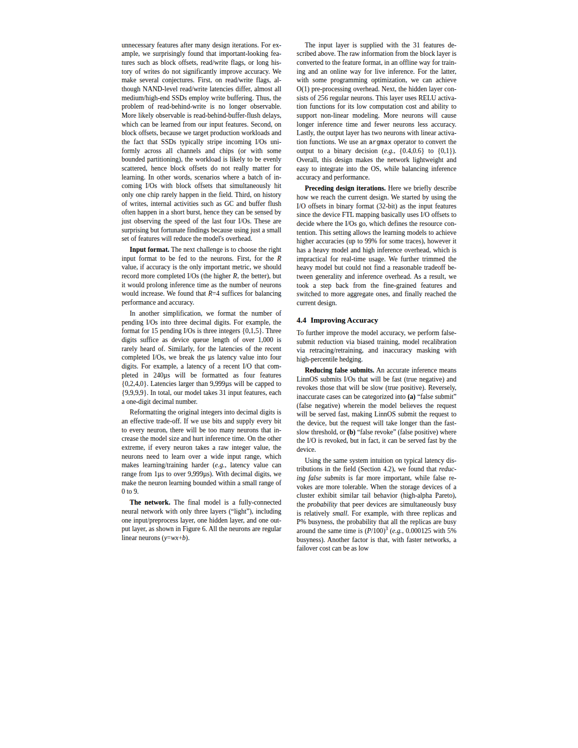unnecessary features after many design iterations. For example, we surprisingly found that important-looking features such as block offsets, read/write flags, or long history of writes do not significantly improve accuracy. We make several conjectures. First, on read/write flags, although NAND-level read/write latencies differ, almost all medium/high-end SSDs employ write buffering. Thus, the problem of read-behind-write is no longer observable. More likely observable is read-behind-buffer-flush delays, which can be learned from our input features. Second, on block offsets, because we target production workloads and the fact that SSDs typically stripe incoming I/Os uniformly across all channels and chips (or with some bounded partitioning), the workload is likely to be evenly scattered, hence block offsets do not really matter for learning. In other words, scenarios where a batch of incoming I/Os with block offsets that simultaneously hit only one chip rarely happen in the field. Third, on history of writes, internal activities such as GC and buffer flush often happen in a short burst, hence they can be sensed by just observing the speed of the last four I/Os. These are surprising but fortunate findings because using just a small set of features will reduce the model's overhead.
Input format. The next challenge is to choose the right input format to be fed to the neurons. First, for the R value, if accuracy is the only important metric, we should record more completed I/Os (the higher R, the better), but it would prolong inference time as the number of neurons would increase. We found that R=4 suffices for balancing performance and accuracy.
In another simplification, we format the number of pending I/Os into three decimal digits. For example, the format for 15 pending I/Os is three integers {0,1,5}. Three digits suffice as device queue length of over 1,000 is rarely heard of. Similarly, for the latencies of the recent completed I/Os, we break the µs latency value into four digits. For example, a latency of a recent I/O that completed in 240µs will be formatted as four features {0,2,4,0}. Latencies larger than 9,999µs will be capped to {9,9,9,9}. In total, our model takes 31 input features, each a one-digit decimal number.
Reformatting the original integers into decimal digits is an effective trade-off. If we use bits and supply every bit to every neuron, there will be too many neurons that increase the model size and hurt inference time. On the other extreme, if every neuron takes a raw integer value, the neurons need to learn over a wide input range, which makes learning/training harder (e.g., latency value can range from 1µs to over 9,999µs). With decimal digits, we make the neuron learning bounded within a small range of 0 to 9.
The network. The final model is a fully-connected neural network with only three layers (“light”), including one input/preprocess layer, one hidden layer, and one output layer, as shown in Figure 6. All the neurons are regular linear neurons (y=wx+b).
The input layer is supplied with the 31 features described above. The raw information from the block layer is converted to the feature format, in an offline way for training and an online way for live inference. For the latter, with some programming optimization, we can achieve O(1) pre-processing overhead. Next, the hidden layer consists of 256 regular neurons. This layer uses RELU activation functions for its low computation cost and ability to support non-linear modeling. More neurons will cause longer inference time and fewer neurons less accuracy. Lastly, the output layer has two neurons with linear activation functions. We use an argmax operator to convert the output to a binary decision (e.g., {0.4,0.6} to {0,1}). Overall, this design makes the network lightweight and easy to integrate into the OS, while balancing inference accuracy and performance.
Preceding design iterations. Here we briefly describe how we reach the current design. We started by using the I/O offsets in binary format (32-bit) as the input features since the device FTL mapping basically uses I/O offsets to decide where the I/Os go, which defines the resource contention. This setting allows the learning models to achieve higher accuracies (up to 99% for some traces), however it has a heavy model and high inference overhead, which is impractical for real-time usage. We further trimmed the heavy model but could not find a reasonable tradeoff between generality and inference overhead. As a result, we took a step back from the fine-grained features and switched to more aggregate ones, and finally reached the current design.
4.4 Improving Accuracy
To further improve the model accuracy, we perform false-submit reduction via biased training, model recalibration via retracing/retraining, and inaccuracy masking with high-percentile hedging.
Reducing false submits. An accurate inference means LinnOS submits I/Os that will be fast (true negative) and revokes those that will be slow (true positive). Reversely, inaccurate cases can be categorized into (a) “false submit” (false negative) wherein the model believes the request will be served fast, making LinnOS submit the request to the device, but the request will take longer than the fast-slow threshold, or (b) “false revoke” (false positive) where the I/O is revoked, but in fact, it can be served fast by the device.
Using the same system intuition on typical latency distributions in the field (Section 4.2), we found that reducing false submits is far more important, while false revokes are more tolerable. When the storage devices of a cluster exhibit similar tail behavior (high-alpha Pareto), the probability that peer devices are simultaneously busy is relatively small. For example, with three replicas and P% busyness, the probability that all the replicas are busy around the same time is (P/100)3 (e.g., 0.000125 with 5% busyness). Another factor is that, with faster networks, a failover cost can be as low